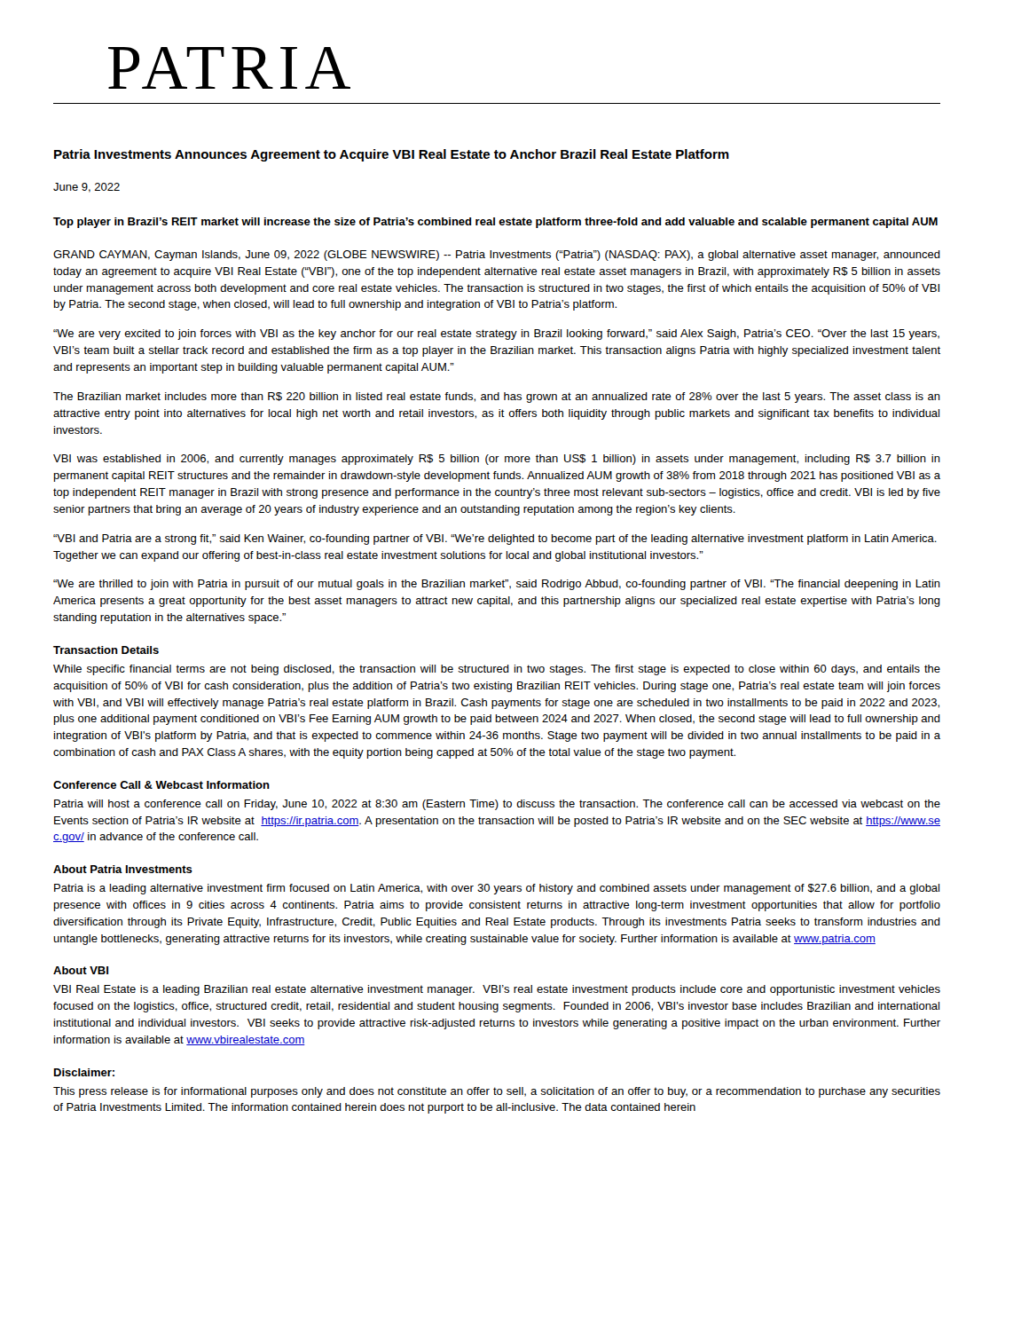PATRIA
Patria Investments Announces Agreement to Acquire VBI Real Estate to Anchor Brazil Real Estate Platform
June 9, 2022
Top player in Brazil’s REIT market will increase the size of Patria’s combined real estate platform three-fold and add valuable and scalable permanent capital AUM
GRAND CAYMAN, Cayman Islands, June 09, 2022 (GLOBE NEWSWIRE) -- Patria Investments (“Patria”) (NASDAQ: PAX), a global alternative asset manager, announced today an agreement to acquire VBI Real Estate (“VBI”), one of the top independent alternative real estate asset managers in Brazil, with approximately R$ 5 billion in assets under management across both development and core real estate vehicles. The transaction is structured in two stages, the first of which entails the acquisition of 50% of VBI by Patria. The second stage, when closed, will lead to full ownership and integration of VBI to Patria’s platform.
“We are very excited to join forces with VBI as the key anchor for our real estate strategy in Brazil looking forward,” said Alex Saigh, Patria’s CEO. “Over the last 15 years, VBI’s team built a stellar track record and established the firm as a top player in the Brazilian market. This transaction aligns Patria with highly specialized investment talent and represents an important step in building valuable permanent capital AUM.”
The Brazilian market includes more than R$ 220 billion in listed real estate funds, and has grown at an annualized rate of 28% over the last 5 years. The asset class is an attractive entry point into alternatives for local high net worth and retail investors, as it offers both liquidity through public markets and significant tax benefits to individual investors.
VBI was established in 2006, and currently manages approximately R$ 5 billion (or more than US$ 1 billion) in assets under management, including R$ 3.7 billion in permanent capital REIT structures and the remainder in drawdown-style development funds. Annualized AUM growth of 38% from 2018 through 2021 has positioned VBI as a top independent REIT manager in Brazil with strong presence and performance in the country’s three most relevant sub-sectors – logistics, office and credit. VBI is led by five senior partners that bring an average of 20 years of industry experience and an outstanding reputation among the region’s key clients.
“VBI and Patria are a strong fit,” said Ken Wainer, co-founding partner of VBI. “We’re delighted to become part of the leading alternative investment platform in Latin America. Together we can expand our offering of best-in-class real estate investment solutions for local and global institutional investors.”
“We are thrilled to join with Patria in pursuit of our mutual goals in the Brazilian market”, said Rodrigo Abbud, co-founding partner of VBI. “The financial deepening in Latin America presents a great opportunity for the best asset managers to attract new capital, and this partnership aligns our specialized real estate expertise with Patria’s long standing reputation in the alternatives space.”
Transaction Details
While specific financial terms are not being disclosed, the transaction will be structured in two stages. The first stage is expected to close within 60 days, and entails the acquisition of 50% of VBI for cash consideration, plus the addition of Patria’s two existing Brazilian REIT vehicles. During stage one, Patria’s real estate team will join forces with VBI, and VBI will effectively manage Patria’s real estate platform in Brazil. Cash payments for stage one are scheduled in two installments to be paid in 2022 and 2023, plus one additional payment conditioned on VBI’s Fee Earning AUM growth to be paid between 2024 and 2027. When closed, the second stage will lead to full ownership and integration of VBI's platform by Patria, and that is expected to commence within 24-36 months. Stage two payment will be divided in two annual installments to be paid in a combination of cash and PAX Class A shares, with the equity portion being capped at 50% of the total value of the stage two payment.
Conference Call & Webcast Information
Patria will host a conference call on Friday, June 10, 2022 at 8:30 am (Eastern Time) to discuss the transaction. The conference call can be accessed via webcast on the Events section of Patria’s IR website at https://ir.patria.com. A presentation on the transaction will be posted to Patria’s IR website and on the SEC website at https://www.sec.gov/ in advance of the conference call.
About Patria Investments
Patria is a leading alternative investment firm focused on Latin America, with over 30 years of history and combined assets under management of $27.6 billion, and a global presence with offices in 9 cities across 4 continents. Patria aims to provide consistent returns in attractive long-term investment opportunities that allow for portfolio diversification through its Private Equity, Infrastructure, Credit, Public Equities and Real Estate products. Through its investments Patria seeks to transform industries and untangle bottlenecks, generating attractive returns for its investors, while creating sustainable value for society. Further information is available at www.patria.com
About VBI
VBI Real Estate is a leading Brazilian real estate alternative investment manager. VBI’s real estate investment products include core and opportunistic investment vehicles focused on the logistics, office, structured credit, retail, residential and student housing segments. Founded in 2006, VBI's investor base includes Brazilian and international institutional and individual investors. VBI seeks to provide attractive risk-adjusted returns to investors while generating a positive impact on the urban environment. Further information is available at www.vbirealestate.com
Disclaimer:
This press release is for informational purposes only and does not constitute an offer to sell, a solicitation of an offer to buy, or a recommendation to purchase any securities of Patria Investments Limited. The information contained herein does not purport to be all-inclusive. The data contained herein